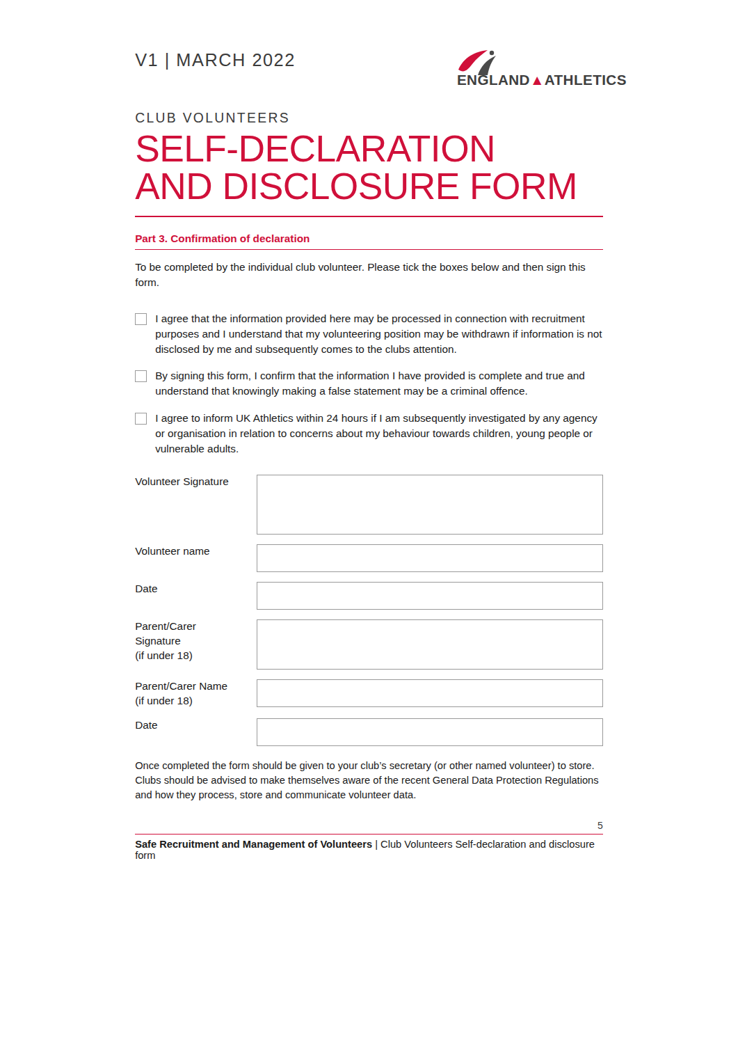V1 | MARCH 2022
ENGLAND▲ATHLETICS
CLUB VOLUNTEERS
Self-Declaration
and Disclosure Form
Part 3. Confirmation of declaration
To be completed by the individual club volunteer. Please tick the boxes below and then sign this form.
I agree that the information provided here may be processed in connection with recruitment purposes and I understand that my volunteering position may be withdrawn if information is not disclosed by me and subsequently comes to the clubs attention.
By signing this form, I confirm that the information I have provided is complete and true and understand that knowingly making a false statement may be a criminal offence.
I agree to inform UK Athletics within 24 hours if I am subsequently investigated by any agency or organisation in relation to concerns about my behaviour towards children, young people or vulnerable adults.
| Volunteer Signature | |
| Volunteer name | |
| Date | |
| Parent/Carer Signature (if under 18) | |
| Parent/Carer Name (if under 18) | |
| Date | |
Once completed the form should be given to your club’s secretary (or other named volunteer) to store. Clubs should be advised to make themselves aware of the recent General Data Protection Regulations and how they process, store and communicate volunteer data.
5
Safe Recruitment and Management of Volunteers | Club Volunteers Self-declaration and disclosure form